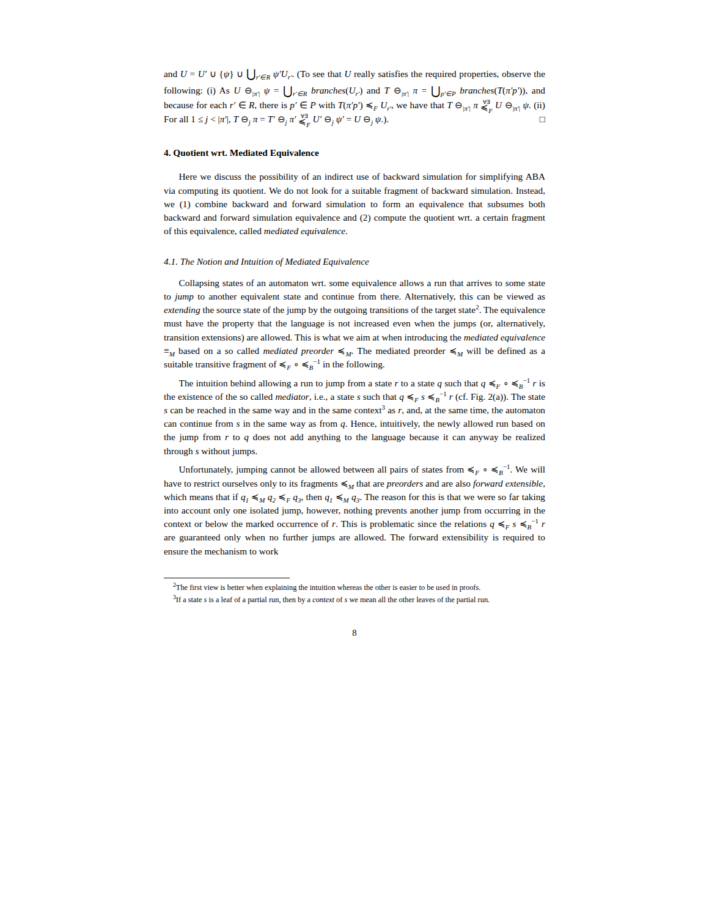and U = U′ ∪ {ψ} ∪ ⋃r′∈R ψ′Ur′. (To see that U really satisfies the required properties, observe the following: (i) As U ⊖|π′| ψ = ⋃r′∈R branches(Ur′) and T ⊖|π′| π = ⋃p′∈P branches(T(π′p′)), and because for each r′ ∈ R, there is p′ ∈ P with T(π′p′) ≼F Ur′, we have that T ⊖|π′| π ∀∃≼F U ⊖|π′| ψ. (ii) For all 1 ≤ j < |π′|, T ⊖j π = T′ ⊖j π′ ∀∃≼F U′ ⊖j ψ′ = U ⊖j ψ.).□
4. Quotient wrt. Mediated Equivalence
Here we discuss the possibility of an indirect use of backward simulation for simplifying ABA via computing its quotient. We do not look for a suitable fragment of backward simulation. Instead, we (1) combine backward and forward simulation to form an equivalence that subsumes both backward and forward simulation equivalence and (2) compute the quotient wrt. a certain fragment of this equivalence, called mediated equivalence.
4.1. The Notion and Intuition of Mediated Equivalence
Collapsing states of an automaton wrt. some equivalence allows a run that arrives to some state to jump to another equivalent state and continue from there. Alternatively, this can be viewed as extending the source state of the jump by the outgoing transitions of the target state2. The equivalence must have the property that the language is not increased even when the jumps (or, alternatively, transition extensions) are allowed. This is what we aim at when introducing the mediated equivalence ≡M based on a so called mediated preorder ≼M. The mediated preorder ≼M will be defined as a suitable transitive fragment of ≼F ∘ ≼B−1 in the following.
The intuition behind allowing a run to jump from a state r to a state q such that q ≼F ∘ ≼B−1 r is the existence of the so called mediator, i.e., a state s such that q ≼F s ≼B−1 r (cf. Fig. 2(a)). The state s can be reached in the same way and in the same context3 as r, and, at the same time, the automaton can continue from s in the same way as from q. Hence, intuitively, the newly allowed run based on the jump from r to q does not add anything to the language because it can anyway be realized through s without jumps.
Unfortunately, jumping cannot be allowed between all pairs of states from ≼F ∘ ≼B−1. We will have to restrict ourselves only to its fragments ≼M that are preorders and are also forward extensible, which means that if q1 ≼M q2 ≼F q3, then q1 ≼M q3. The reason for this is that we were so far taking into account only one isolated jump, however, nothing prevents another jump from occurring in the context or below the marked occurrence of r. This is problematic since the relations q ≼F s ≼B−1 r are guaranteed only when no further jumps are allowed. The forward extensibility is required to ensure the mechanism to work
2The first view is better when explaining the intuition whereas the other is easier to be used in proofs.
3If a state s is a leaf of a partial run, then by a context of s we mean all the other leaves of the partial run.
8